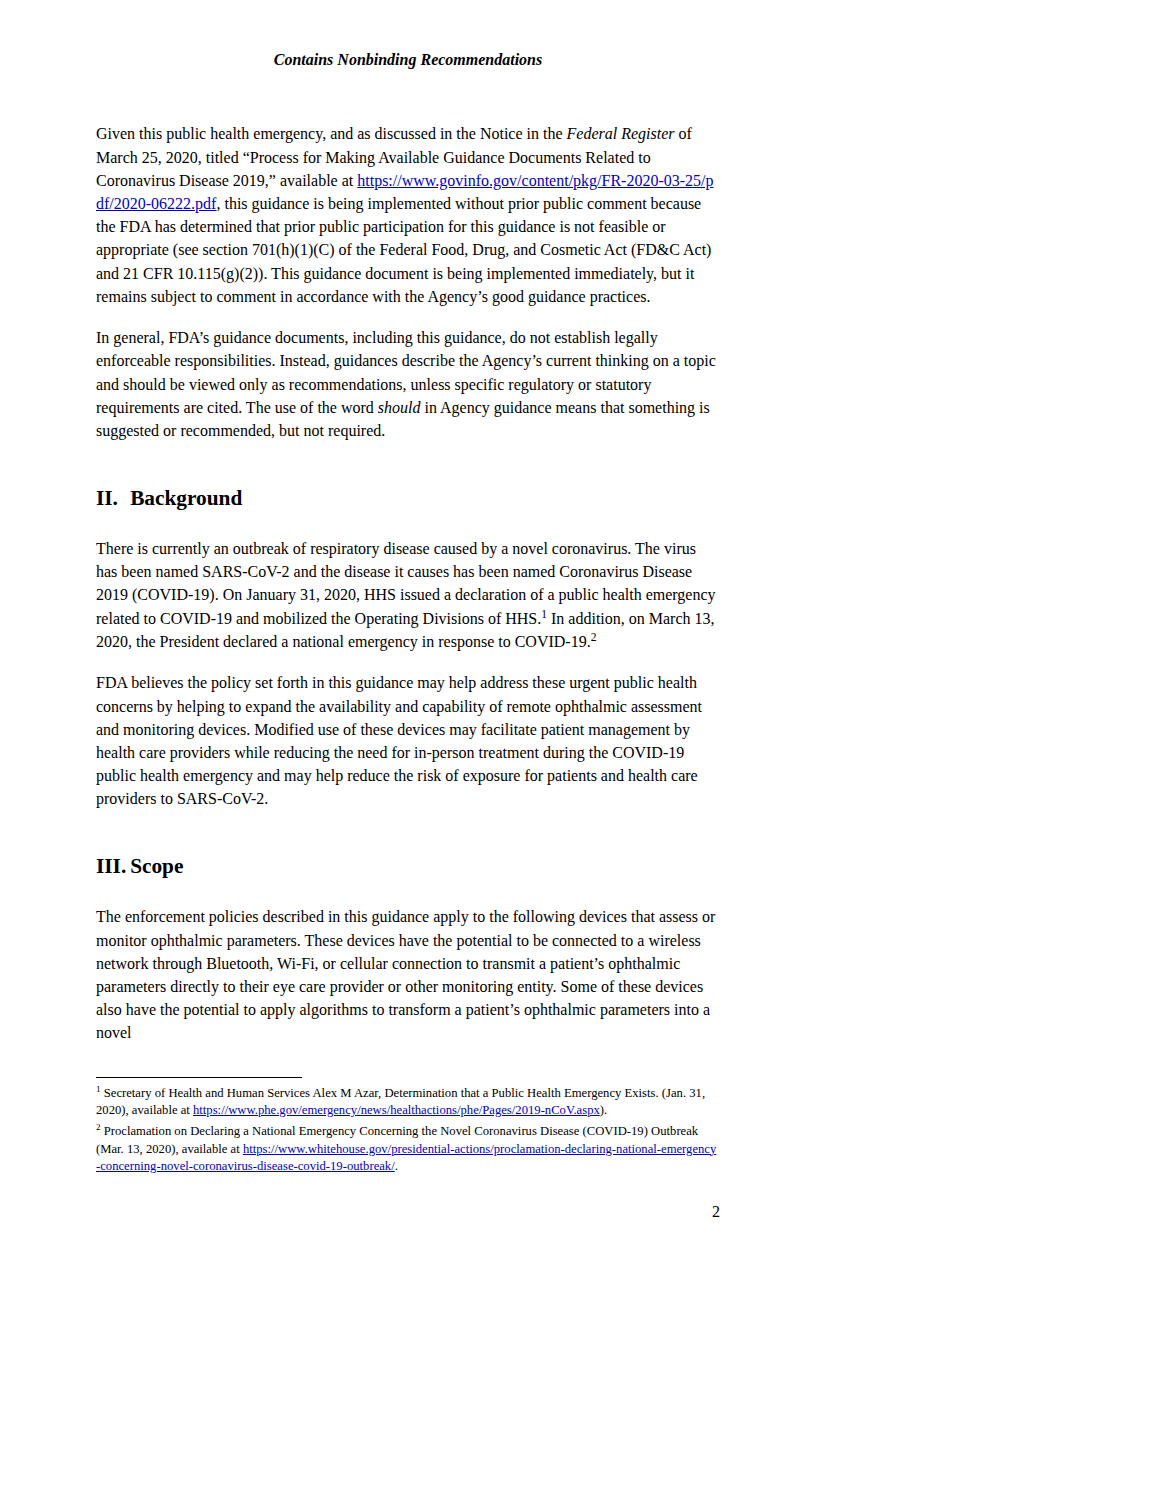Contains Nonbinding Recommendations
Given this public health emergency, and as discussed in the Notice in the Federal Register of March 25, 2020, titled “Process for Making Available Guidance Documents Related to Coronavirus Disease 2019,” available at https://www.govinfo.gov/content/pkg/FR-2020-03-25/pdf/2020-06222.pdf, this guidance is being implemented without prior public comment because the FDA has determined that prior public participation for this guidance is not feasible or appropriate (see section 701(h)(1)(C) of the Federal Food, Drug, and Cosmetic Act (FD&C Act) and 21 CFR 10.115(g)(2)). This guidance document is being implemented immediately, but it remains subject to comment in accordance with the Agency’s good guidance practices.
In general, FDA’s guidance documents, including this guidance, do not establish legally enforceable responsibilities. Instead, guidances describe the Agency’s current thinking on a topic and should be viewed only as recommendations, unless specific regulatory or statutory requirements are cited. The use of the word should in Agency guidance means that something is suggested or recommended, but not required.
II. Background
There is currently an outbreak of respiratory disease caused by a novel coronavirus. The virus has been named SARS-CoV-2 and the disease it causes has been named Coronavirus Disease 2019 (COVID-19). On January 31, 2020, HHS issued a declaration of a public health emergency related to COVID-19 and mobilized the Operating Divisions of HHS.1 In addition, on March 13, 2020, the President declared a national emergency in response to COVID-19.2
FDA believes the policy set forth in this guidance may help address these urgent public health concerns by helping to expand the availability and capability of remote ophthalmic assessment and monitoring devices. Modified use of these devices may facilitate patient management by health care providers while reducing the need for in-person treatment during the COVID-19 public health emergency and may help reduce the risk of exposure for patients and health care providers to SARS-CoV-2.
III. Scope
The enforcement policies described in this guidance apply to the following devices that assess or monitor ophthalmic parameters. These devices have the potential to be connected to a wireless network through Bluetooth, Wi-Fi, or cellular connection to transmit a patient’s ophthalmic parameters directly to their eye care provider or other monitoring entity. Some of these devices also have the potential to apply algorithms to transform a patient’s ophthalmic parameters into a novel
1 Secretary of Health and Human Services Alex M Azar, Determination that a Public Health Emergency Exists. (Jan. 31, 2020), available at https://www.phe.gov/emergency/news/healthactions/phe/Pages/2019-nCoV.aspx).
2 Proclamation on Declaring a National Emergency Concerning the Novel Coronavirus Disease (COVID-19) Outbreak (Mar. 13, 2020), available at https://www.whitehouse.gov/presidential-actions/proclamation-declaring-national-emergency-concerning-novel-coronavirus-disease-covid-19-outbreak/.
2